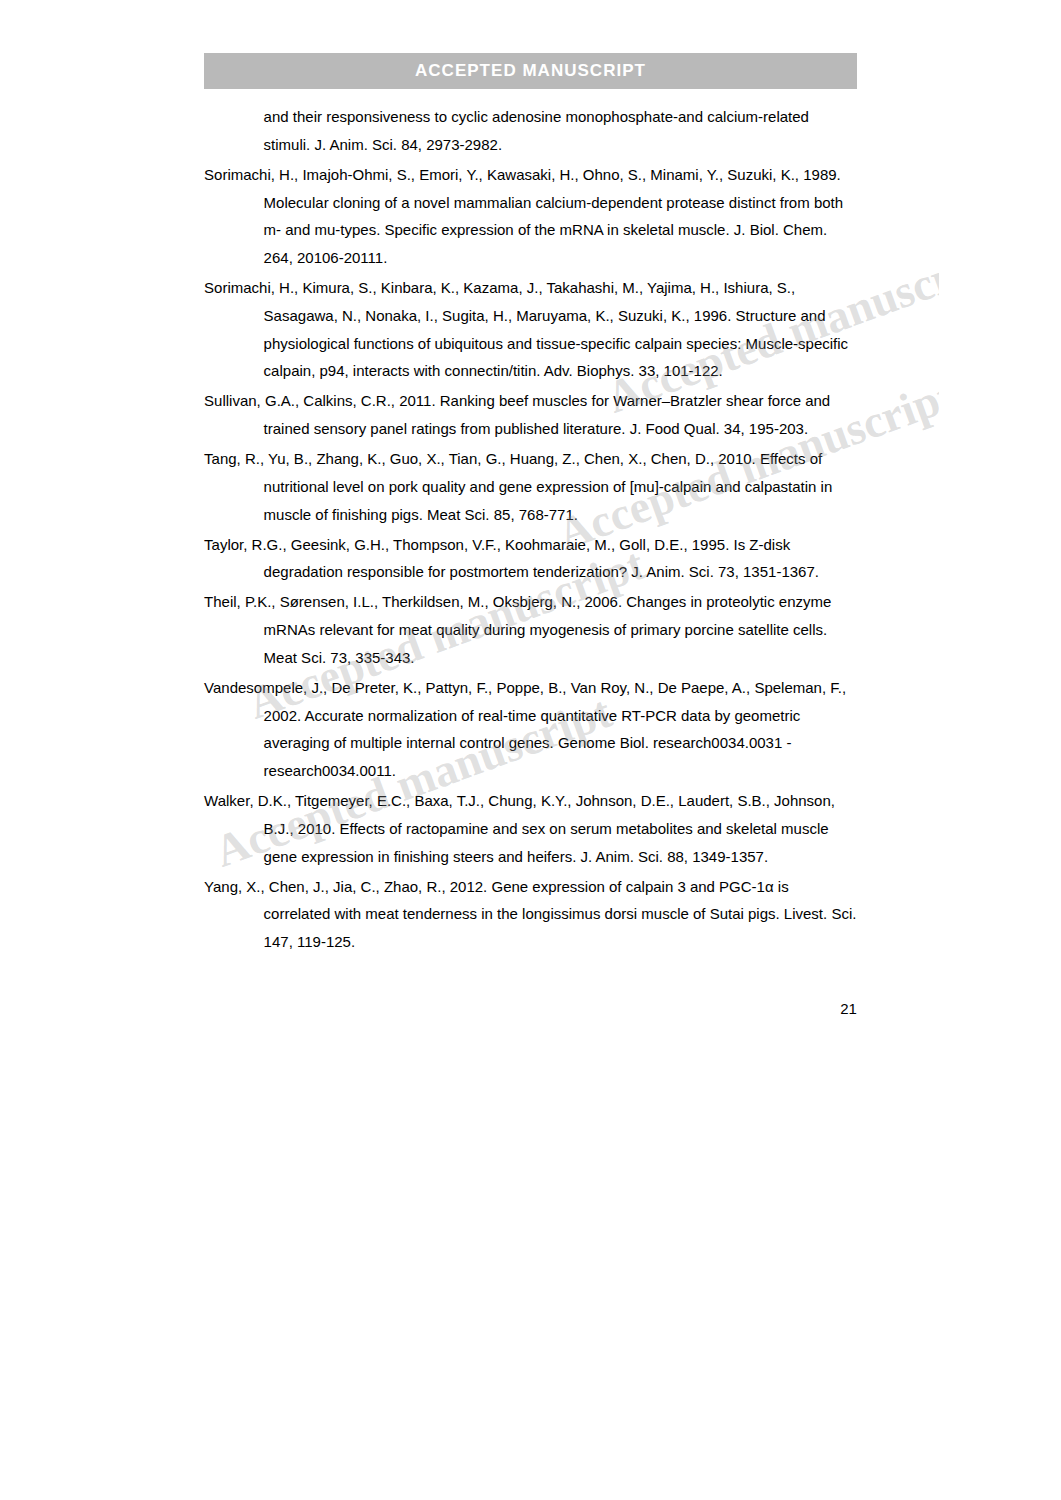ACCEPTED MANUSCRIPT
and their responsiveness to cyclic adenosine monophosphate-and calcium-related stimuli. J. Anim. Sci. 84, 2973-2982.
Sorimachi, H., Imajoh-Ohmi, S., Emori, Y., Kawasaki, H., Ohno, S., Minami, Y., Suzuki, K., 1989. Molecular cloning of a novel mammalian calcium-dependent protease distinct from both m- and mu-types. Specific expression of the mRNA in skeletal muscle. J. Biol. Chem. 264, 20106-20111.
Sorimachi, H., Kimura, S., Kinbara, K., Kazama, J., Takahashi, M., Yajima, H., Ishiura, S., Sasagawa, N., Nonaka, I., Sugita, H., Maruyama, K., Suzuki, K., 1996. Structure and physiological functions of ubiquitous and tissue-specific calpain species: Muscle-specific calpain, p94, interacts with connectin/titin. Adv. Biophys. 33, 101-122.
Sullivan, G.A., Calkins, C.R., 2011. Ranking beef muscles for Warner–Bratzler shear force and trained sensory panel ratings from published literature. J. Food Qual. 34, 195-203.
Tang, R., Yu, B., Zhang, K., Guo, X., Tian, G., Huang, Z., Chen, X., Chen, D., 2010. Effects of nutritional level on pork quality and gene expression of [mu]-calpain and calpastatin in muscle of finishing pigs. Meat Sci. 85, 768-771.
Taylor, R.G., Geesink, G.H., Thompson, V.F., Koohmaraie, M., Goll, D.E., 1995. Is Z-disk degradation responsible for postmortem tenderization? J. Anim. Sci. 73, 1351-1367.
Theil, P.K., Sørensen, I.L., Therkildsen, M., Oksbjerg, N., 2006. Changes in proteolytic enzyme mRNAs relevant for meat quality during myogenesis of primary porcine satellite cells. Meat Sci. 73, 335-343.
Vandesompele, J., De Preter, K., Pattyn, F., Poppe, B., Van Roy, N., De Paepe, A., Speleman, F., 2002. Accurate normalization of real-time quantitative RT-PCR data by geometric averaging of multiple internal control genes. Genome Biol. research0034.0031 - research0034.0011.
Walker, D.K., Titgemeyer, E.C., Baxa, T.J., Chung, K.Y., Johnson, D.E., Laudert, S.B., Johnson, B.J., 2010. Effects of ractopamine and sex on serum metabolites and skeletal muscle gene expression in finishing steers and heifers. J. Anim. Sci. 88, 1349-1357.
Yang, X., Chen, J., Jia, C., Zhao, R., 2012. Gene expression of calpain 3 and PGC-1α is correlated with meat tenderness in the longissimus dorsi muscle of Sutai pigs. Livest. Sci. 147, 119-125.
Accepted manuscript Accepted manuscript Accepted manuscript Accepted manuscript
21